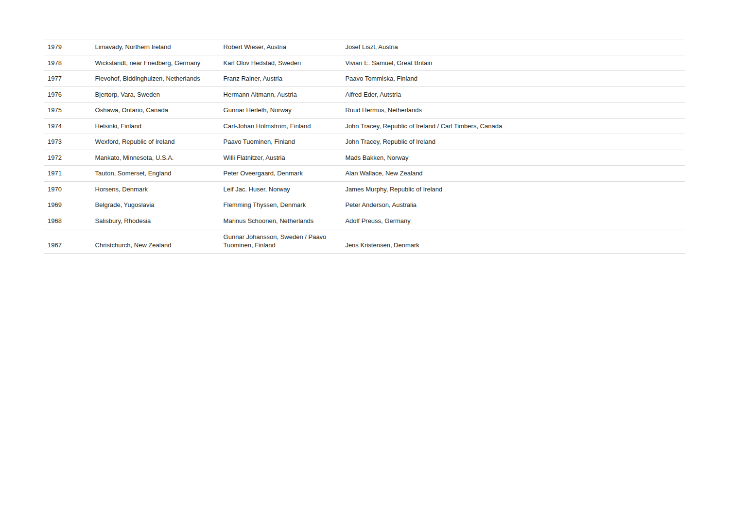| 1979 | Limavady, Northern Ireland | Robert Wieser, Austria | Josef Liszt, Austria |
| 1978 | Wickstandt, near Friedberg, Germany | Karl Olov Hedstad, Sweden | Vivian E. Samuel, Great Britain |
| 1977 | Flevohof, Biddinghuizen, Netherlands | Franz Rainer, Austria | Paavo Tommiska, Finland |
| 1976 | Bjertorp, Vara, Sweden | Hermann Altmann, Austria | Alfred Eder, Autstria |
| 1975 | Oshawa, Ontario, Canada | Gunnar Herleth, Norway | Ruud Hermus, Netherlands |
| 1974 | Helsinki, Finland | Carl-Johan Holmstrom, Finland | John Tracey, Republic of Ireland / Carl Timbers, Canada |
| 1973 | Wexford, Republic of Ireland | Paavo Tuominen, Finland | John Tracey, Republic of Ireland |
| 1972 | Mankato, Minnesota, U.S.A. | Willi Flatnitzer, Austria | Mads Bakken, Norway |
| 1971 | Tauton, Somerset, England | Peter Oveergaard, Denmark | Alan Wallace, New Zealand |
| 1970 | Horsens, Denmark | Leif Jac. Huser, Norway | James Murphy, Republic of Ireland |
| 1969 | Belgrade, Yugoslavia | Flemming Thyssen, Denmark | Peter Anderson, Australia |
| 1968 | Salisbury, Rhodesia | Marinus Schoonen, Netherlands | Adolf Preuss, Germany |
| 1967 | Christchurch, New Zealand | Gunnar Johansson, Sweden / Paavo Tuominen, Finland | Jens Kristensen, Denmark |